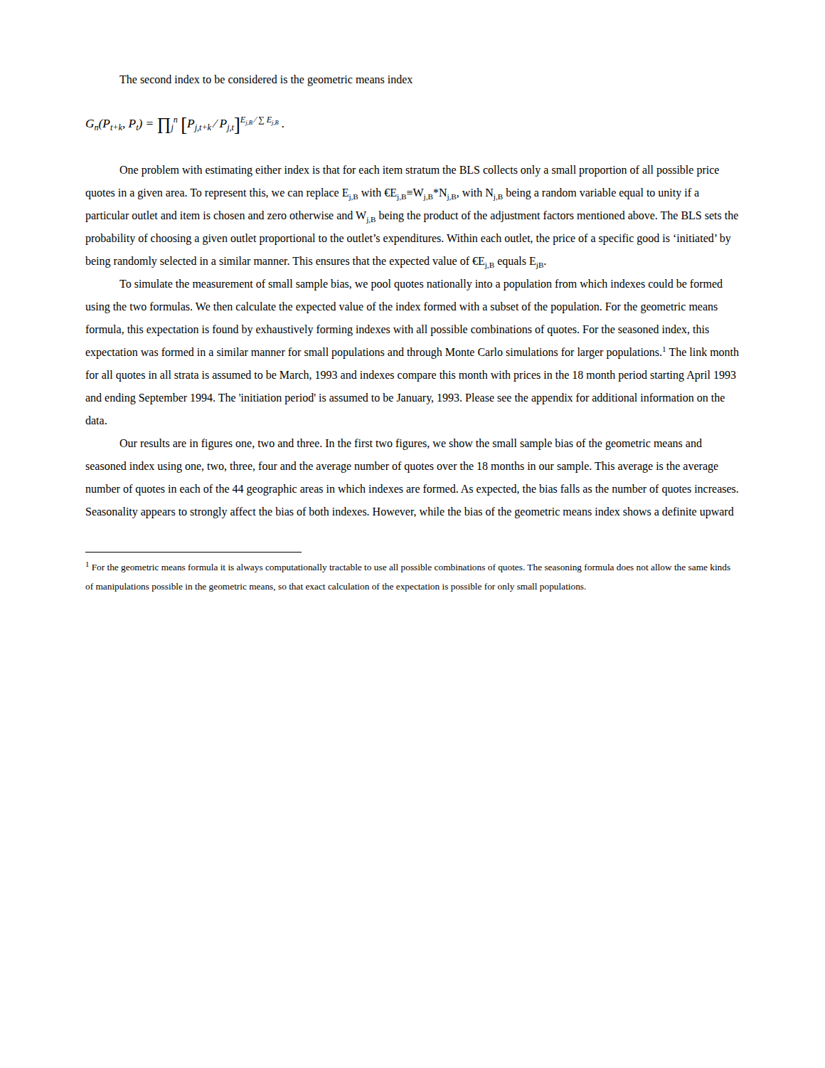The second index to be considered is the geometric means index
Gn(Pt+k, Pt) = ∏jn [Pj,t+k ∕ Pj,t]Ej,B ∕ ∑ Ej,B .
One problem with estimating either index is that for each item stratum the BLS collects only a small proportion of all possible price quotes in a given area. To represent this, we can replace Ej,B with €Ej,B≡Wj,B*Nj,B, with Nj,B being a random variable equal to unity if a particular outlet and item is chosen and zero otherwise and Wj,B being the product of the adjustment factors mentioned above. The BLS sets the probability of choosing a given outlet proportional to the outlet’s expenditures. Within each outlet, the price of a specific good is ‘initiated’ by being randomly selected in a similar manner. This ensures that the expected value of €Ej,B equals EjB.
To simulate the measurement of small sample bias, we pool quotes nationally into a population from which indexes could be formed using the two formulas. We then calculate the expected value of the index formed with a subset of the population. For the geometric means formula, this expectation is found by exhaustively forming indexes with all possible combinations of quotes. For the seasoned index, this expectation was formed in a similar manner for small populations and through Monte Carlo simulations for larger populations.1 The link month for all quotes in all strata is assumed to be March, 1993 and indexes compare this month with prices in the 18 month period starting April 1993 and ending September 1994. The 'initiation period' is assumed to be January, 1993. Please see the appendix for additional information on the data.
Our results are in figures one, two and three. In the first two figures, we show the small sample bias of the geometric means and seasoned index using one, two, three, four and the average number of quotes over the 18 months in our sample. This average is the average number of quotes in each of the 44 geographic areas in which indexes are formed. As expected, the bias falls as the number of quotes increases. Seasonality appears to strongly affect the bias of both indexes. However, while the bias of the geometric means index shows a definite upward
1 For the geometric means formula it is always computationally tractable to use all possible combinations of quotes. The seasoning formula does not allow the same kinds of manipulations possible in the geometric means, so that exact calculation of the expectation is possible for only small populations.